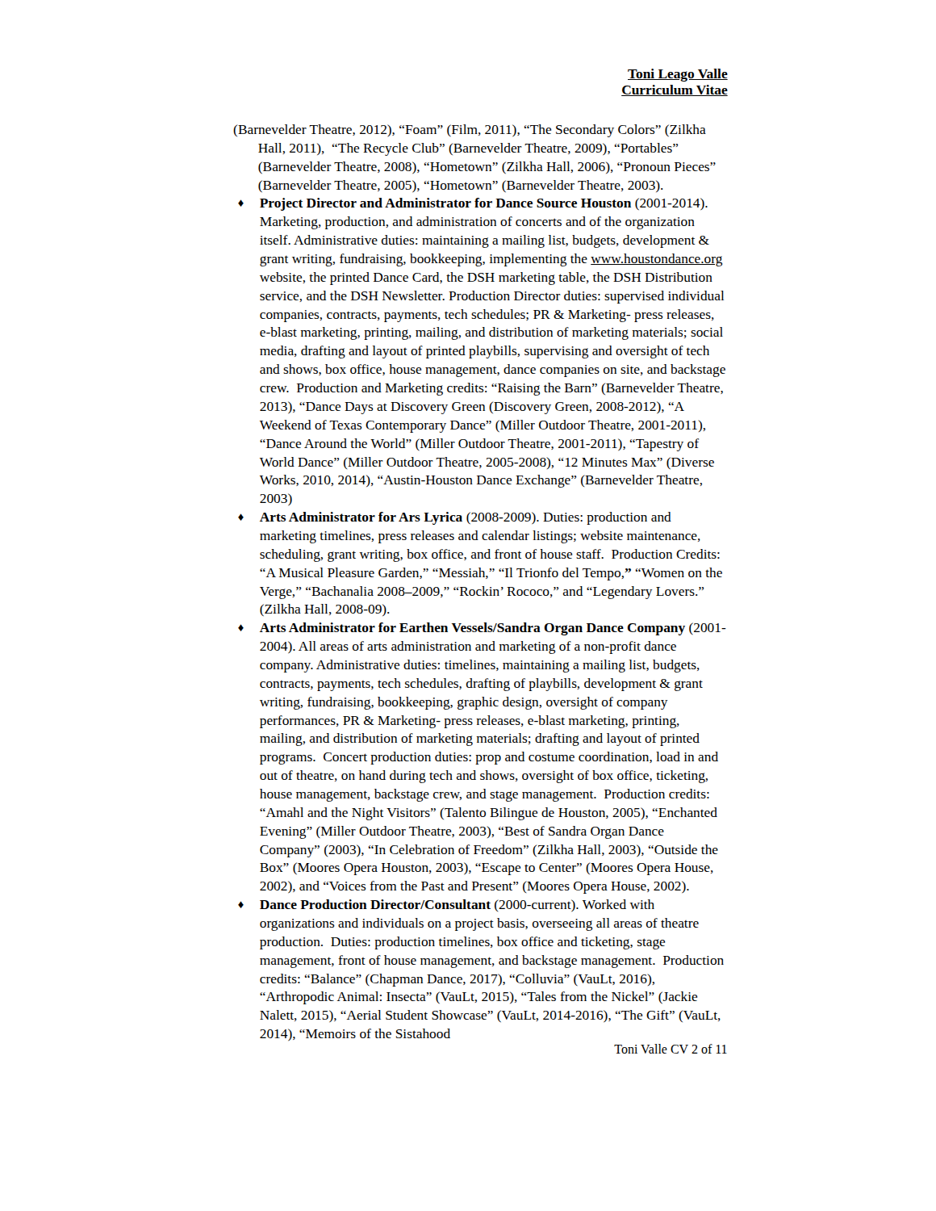Toni Leago Valle Curriculum Vitae
(Barnevelder Theatre, 2012), “Foam” (Film, 2011), “The Secondary Colors” (Zilkha Hall, 2011), “The Recycle Club” (Barnevelder Theatre, 2009), “Portables” (Barnevelder Theatre, 2008), “Hometown” (Zilkha Hall, 2006), “Pronoun Pieces” (Barnevelder Theatre, 2005), “Hometown” (Barnevelder Theatre, 2003).
Project Director and Administrator for Dance Source Houston (2001-2014). Marketing, production, and administration of concerts and of the organization itself. Administrative duties: maintaining a mailing list, budgets, development & grant writing, fundraising, bookkeeping, implementing the www.houstondance.org website, the printed Dance Card, the DSH marketing table, the DSH Distribution service, and the DSH Newsletter. Production Director duties: supervised individual companies, contracts, payments, tech schedules; PR & Marketing- press releases, e-blast marketing, printing, mailing, and distribution of marketing materials; social media, drafting and layout of printed playbills, supervising and oversight of tech and shows, box office, house management, dance companies on site, and backstage crew. Production and Marketing credits: “Raising the Barn” (Barnevelder Theatre, 2013), “Dance Days at Discovery Green (Discovery Green, 2008-2012), “A Weekend of Texas Contemporary Dance” (Miller Outdoor Theatre, 2001-2011), “Dance Around the World” (Miller Outdoor Theatre, 2001-2011), “Tapestry of World Dance” (Miller Outdoor Theatre, 2005-2008), “12 Minutes Max” (Diverse Works, 2010, 2014), “Austin-Houston Dance Exchange” (Barnevelder Theatre, 2003)
Arts Administrator for Ars Lyrica (2008-2009). Duties: production and marketing timelines, press releases and calendar listings; website maintenance, scheduling, grant writing, box office, and front of house staff. Production Credits: “A Musical Pleasure Garden,” “Messiah,” “Il Trionfo del Tempo,” “Women on the Verge,” “Bachanalia 2008–2009,” “Rockin’ Rococo,” and “Legendary Lovers.” (Zilkha Hall, 2008-09).
Arts Administrator for Earthen Vessels/Sandra Organ Dance Company (2001-2004). All areas of arts administration and marketing of a non-profit dance company. Administrative duties: timelines, maintaining a mailing list, budgets, contracts, payments, tech schedules, drafting of playbills, development & grant writing, fundraising, bookkeeping, graphic design, oversight of company performances, PR & Marketing- press releases, e-blast marketing, printing, mailing, and distribution of marketing materials; drafting and layout of printed programs. Concert production duties: prop and costume coordination, load in and out of theatre, on hand during tech and shows, oversight of box office, ticketing, house management, backstage crew, and stage management. Production credits: “Amahl and the Night Visitors” (Talento Bilingue de Houston, 2005), “Enchanted Evening” (Miller Outdoor Theatre, 2003), “Best of Sandra Organ Dance Company” (2003), “In Celebration of Freedom” (Zilkha Hall, 2003), “Outside the Box” (Moores Opera Houston, 2003), “Escape to Center” (Moores Opera House, 2002), and “Voices from the Past and Present” (Moores Opera House, 2002).
Dance Production Director/Consultant (2000-current). Worked with organizations and individuals on a project basis, overseeing all areas of theatre production. Duties: production timelines, box office and ticketing, stage management, front of house management, and backstage management. Production credits: “Balance” (Chapman Dance, 2017), “Colluvia” (VauLt, 2016), “Arthropodic Animal: Insecta” (VauLt, 2015), “Tales from the Nickel” (Jackie Nalett, 2015), “Aerial Student Showcase” (VauLt, 2014-2016), “The Gift” (VauLt, 2014), “Memoirs of the Sistahood
Toni Valle CV 2 of 11